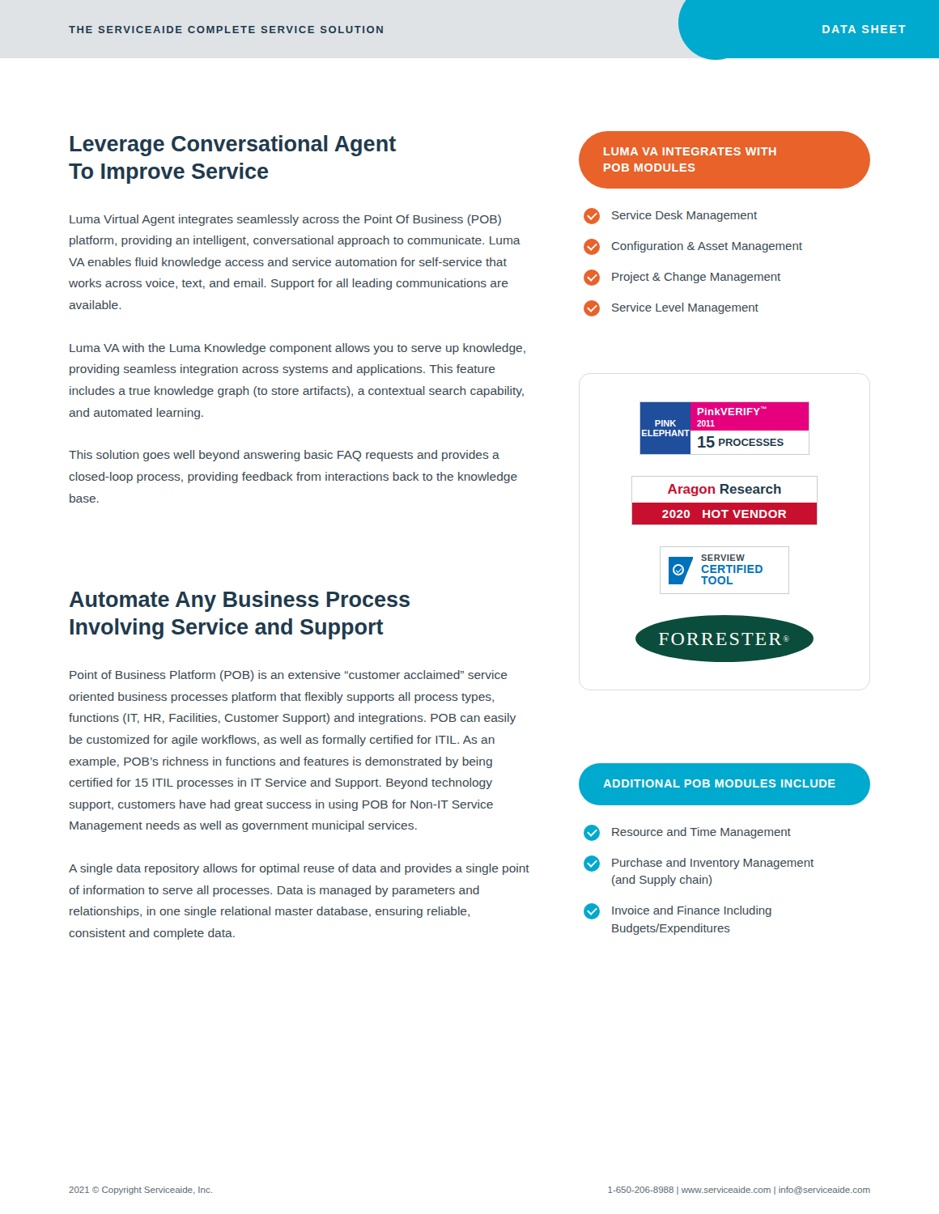The Serviceaide Complete Service Solution
Data Sheet
Leverage Conversational Agent
To Improve Service
Luma Virtual Agent integrates seamlessly across the Point Of Business (POB) platform, providing an intelligent, conversational approach to communicate. Luma VA enables fluid knowledge access and service automation for self-service that works across voice, text, and email. Support for all leading communications are available.
Luma VA with the Luma Knowledge component allows you to serve up knowledge, providing seamless integration across systems and applications. This feature includes a true knowledge graph (to store artifacts), a contextual search capability, and automated learning.
This solution goes well beyond answering basic FAQ requests and provides a closed-loop process, providing feedback from interactions back to the knowledge base.
Automate Any Business Process
Involving Service and Support
Point of Business Platform (POB) is an extensive “customer acclaimed” service oriented business processes platform that flexibly supports all process types, functions (IT, HR, Facilities, Customer Support) and integrations. POB can easily be customized for agile workflows, as well as formally certified for ITIL. As an example, POB’s richness in functions and features is demonstrated by being certified for 15 ITIL processes in IT Service and Support. Beyond technology support, customers have had great success in using POB for Non-IT Service Management needs as well as government municipal services.
A single data repository allows for optimal reuse of data and provides a single point of information to serve all processes. Data is managed by parameters and relationships, in one single relational master database, ensuring reliable, consistent and complete data.
Luma VA integrates with
POB modules
Service Desk Management
Configuration & Asset Management
Project & Change Management
Service Level Management
PINK
ELEPHANT
PinkVERIFY™
2011
15 PROCESSES
Aragon Research
2020 HOT VENDOR
SERVIEW
CERTIFIED
TOOL
FORRESTER®
Additional POB modules include
Resource and Time Management
Purchase and Inventory Management
(and Supply chain)
Invoice and Finance Including
Budgets/Expenditures
2021 © Copyright Serviceaide, Inc.
1-650-206-8988 | www.serviceaide.com | info@serviceaide.com